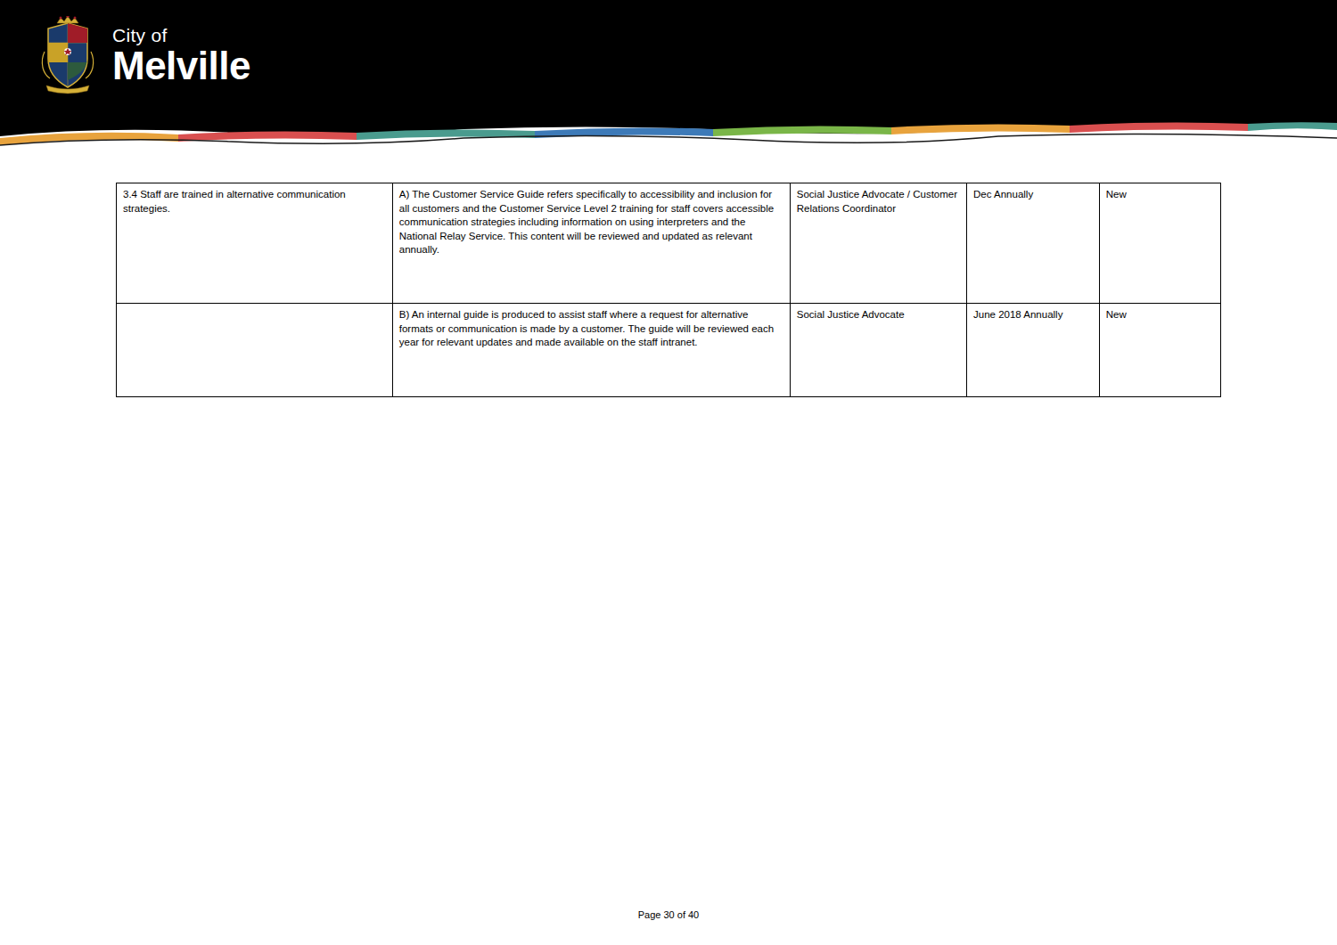City of
Melville
| 3.4 Staff are trained in alternative communication strategies. | A) The Customer Service Guide refers specifically to accessibility and inclusion for all customers and the Customer Service Level 2 training for staff covers accessible communication strategies including information on using interpreters and the National Relay Service. This content will be reviewed and updated as relevant annually. | Social Justice Advocate / Customer Relations Coordinator | Dec Annually | New |
| | B) An internal guide is produced to assist staff where a request for alternative formats or communication is made by a customer. The guide will be reviewed each year for relevant updates and made available on the staff intranet. | Social Justice Advocate | June 2018 Annually | New |
Page 30 of 40